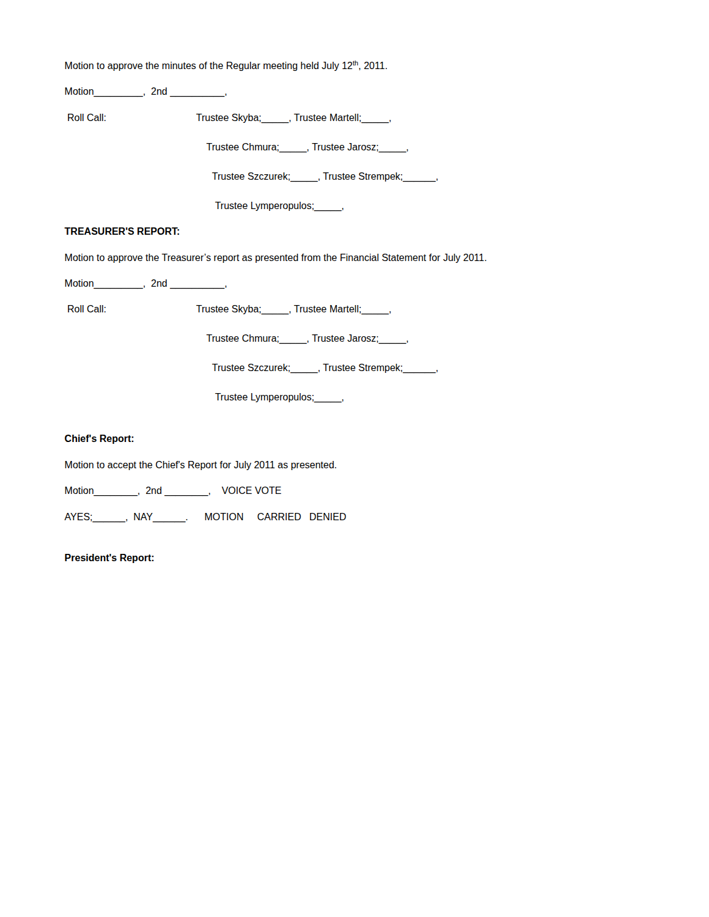Motion to approve the minutes of the Regular meeting held July 12th, 2011.
Motion_________, 2nd __________,
Roll Call: Trustee Skyba;_____, Trustee Martell;_____, Trustee Chmura;_____, Trustee Jarosz;_____, Trustee Szczurek;_____, Trustee Strempek;______, Trustee Lymperopulos;_____,
TREASURER'S REPORT:
Motion to approve the Treasurer’s report as presented from the Financial Statement for July 2011.
Motion_________, 2nd __________,
Roll Call: Trustee Skyba;_____, Trustee Martell;_____, Trustee Chmura;_____, Trustee Jarosz;_____, Trustee Szczurek;_____, Trustee Strempek;______, Trustee Lymperopulos;_____,
Chief's Report:
Motion to accept the Chief's Report for July 2011 as presented.
Motion________, 2nd ________, VOICE VOTE
AYES;______, NAY______. MOTION CARRIED DENIED
President's Report: